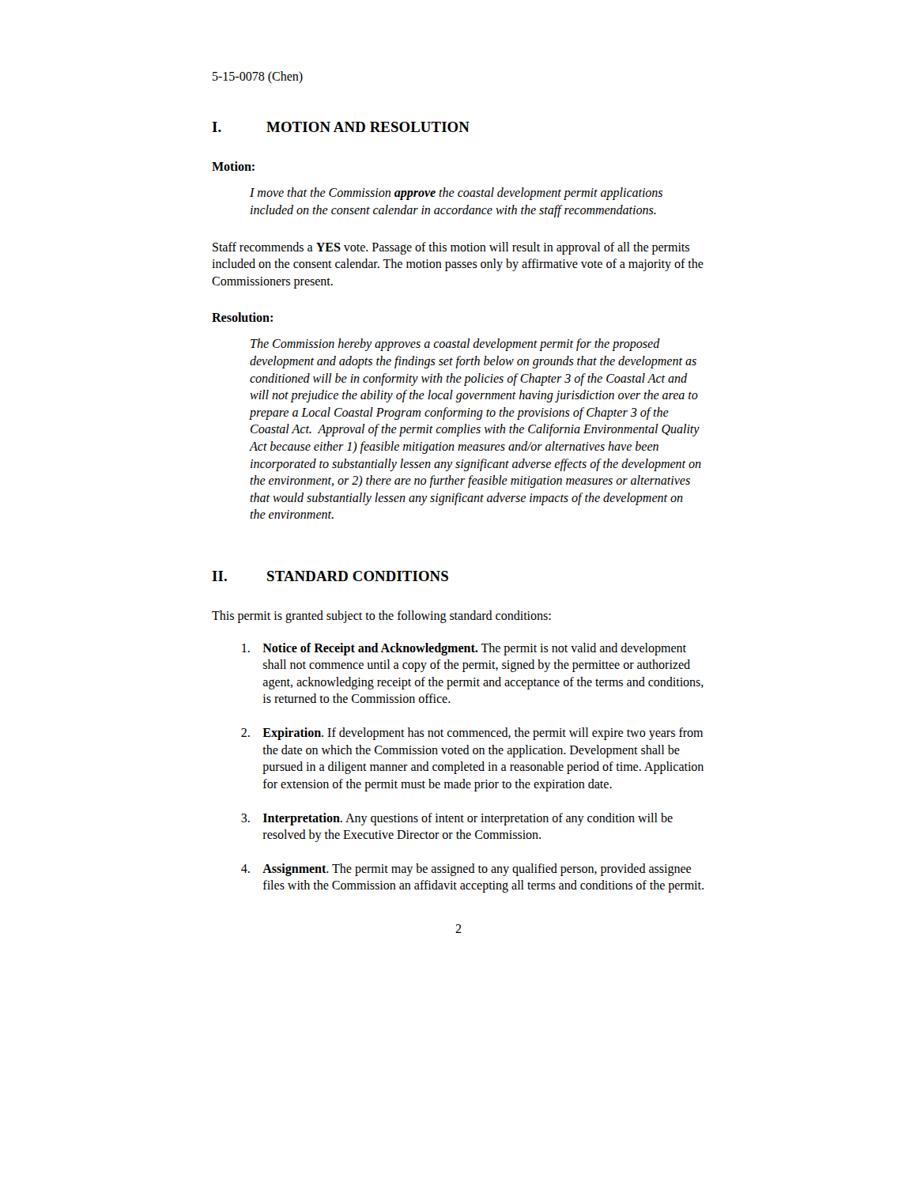5-15-0078 (Chen)
I. MOTION AND RESOLUTION
Motion:
I move that the Commission approve the coastal development permit applications included on the consent calendar in accordance with the staff recommendations.
Staff recommends a YES vote. Passage of this motion will result in approval of all the permits included on the consent calendar. The motion passes only by affirmative vote of a majority of the Commissioners present.
Resolution:
The Commission hereby approves a coastal development permit for the proposed development and adopts the findings set forth below on grounds that the development as conditioned will be in conformity with the policies of Chapter 3 of the Coastal Act and will not prejudice the ability of the local government having jurisdiction over the area to prepare a Local Coastal Program conforming to the provisions of Chapter 3 of the Coastal Act. Approval of the permit complies with the California Environmental Quality Act because either 1) feasible mitigation measures and/or alternatives have been incorporated to substantially lessen any significant adverse effects of the development on the environment, or 2) there are no further feasible mitigation measures or alternatives that would substantially lessen any significant adverse impacts of the development on the environment.
II. STANDARD CONDITIONS
This permit is granted subject to the following standard conditions:
Notice of Receipt and Acknowledgment. The permit is not valid and development shall not commence until a copy of the permit, signed by the permittee or authorized agent, acknowledging receipt of the permit and acceptance of the terms and conditions, is returned to the Commission office.
Expiration. If development has not commenced, the permit will expire two years from the date on which the Commission voted on the application. Development shall be pursued in a diligent manner and completed in a reasonable period of time. Application for extension of the permit must be made prior to the expiration date.
Interpretation. Any questions of intent or interpretation of any condition will be resolved by the Executive Director or the Commission.
Assignment. The permit may be assigned to any qualified person, provided assignee files with the Commission an affidavit accepting all terms and conditions of the permit.
2